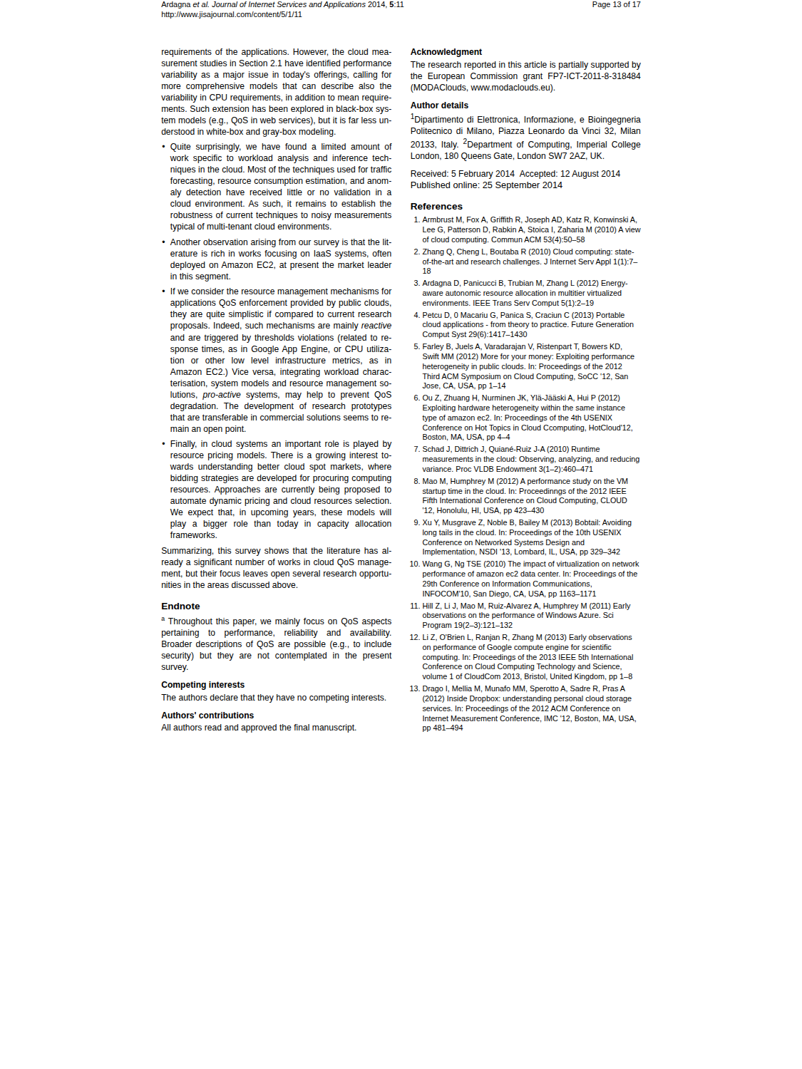Ardagna et al. Journal of Internet Services and Applications 2014, 5:11
http://www.jisajournal.com/content/5/1/11
Page 13 of 17
requirements of the applications. However, the cloud measurement studies in Section 2.1 have identified performance variability as a major issue in today's offerings, calling for more comprehensive models that can describe also the variability in CPU requirements, in addition to mean requirements. Such extension has been explored in black-box system models (e.g., QoS in web services), but it is far less understood in white-box and gray-box modeling.
Quite surprisingly, we have found a limited amount of work specific to workload analysis and inference techniques in the cloud. Most of the techniques used for traffic forecasting, resource consumption estimation, and anomaly detection have received little or no validation in a cloud environment. As such, it remains to establish the robustness of current techniques to noisy measurements typical of multi-tenant cloud environments.
Another observation arising from our survey is that the literature is rich in works focusing on IaaS systems, often deployed on Amazon EC2, at present the market leader in this segment.
If we consider the resource management mechanisms for applications QoS enforcement provided by public clouds, they are quite simplistic if compared to current research proposals. Indeed, such mechanisms are mainly reactive and are triggered by thresholds violations (related to response times, as in Google App Engine, or CPU utilization or other low level infrastructure metrics, as in Amazon EC2.) Vice versa, integrating workload characterisation, system models and resource management solutions, pro-active systems, may help to prevent QoS degradation. The development of research prototypes that are transferable in commercial solutions seems to remain an open point.
Finally, in cloud systems an important role is played by resource pricing models. There is a growing interest towards understanding better cloud spot markets, where bidding strategies are developed for procuring computing resources. Approaches are currently being proposed to automate dynamic pricing and cloud resources selection. We expect that, in upcoming years, these models will play a bigger role than today in capacity allocation frameworks.
Summarizing, this survey shows that the literature has already a significant number of works in cloud QoS management, but their focus leaves open several research opportunities in the areas discussed above.
Endnote
a Throughout this paper, we mainly focus on QoS aspects pertaining to performance, reliability and availability. Broader descriptions of QoS are possible (e.g., to include security) but they are not contemplated in the present survey.
Competing interests
The authors declare that they have no competing interests.
Authors' contributions
All authors read and approved the final manuscript.
Acknowledgment
The research reported in this article is partially supported by the European Commission grant FP7-ICT-2011-8-318484 (MODAClouds, www.modaclouds.eu).
Author details
1Dipartimento di Elettronica, Informazione, e Bioingegneria Politecnico di Milano, Piazza Leonardo da Vinci 32, Milan 20133, Italy. 2Department of Computing, Imperial College London, 180 Queens Gate, London SW7 2AZ, UK.
Received: 5 February 2014 Accepted: 12 August 2014 Published online: 25 September 2014
References
Armbrust M, Fox A, Griffith R, Joseph AD, Katz R, Konwinski A, Lee G, Patterson D, Rabkin A, Stoica I, Zaharia M (2010) A view of cloud computing. Commun ACM 53(4):50–58
Zhang Q, Cheng L, Boutaba R (2010) Cloud computing: state-of-the-art and research challenges. J Internet Serv Appl 1(1):7–18
Ardagna D, Panicucci B, Trubian M, Zhang L (2012) Energy-aware autonomic resource allocation in multitier virtualized environments. IEEE Trans Serv Comput 5(1):2–19
Petcu D, 0 Macariu G, Panica S, Craciun C (2013) Portable cloud applications - from theory to practice. Future Generation Comput Syst 29(6):1417–1430
Farley B, Juels A, Varadarajan V, Ristenpart T, Bowers KD, Swift MM (2012) More for your money: Exploiting performance heterogeneity in public clouds. In: Proceedings of the 2012 Third ACM Symposium on Cloud Computing, SoCC '12, San Jose, CA, USA, pp 1–14
Ou Z, Zhuang H, Nurminen JK, Ylä-Jääski A, Hui P (2012) Exploiting hardware heterogeneity within the same instance type of amazon ec2. In: Proceedings of the 4th USENIX Conference on Hot Topics in Cloud Ccomputing, HotCloud'12, Boston, MA, USA, pp 4–4
Schad J, Dittrich J, Quiané-Ruiz J-A (2010) Runtime measurements in the cloud: Observing, analyzing, and reducing variance. Proc VLDB Endowment 3(1–2):460–471
Mao M, Humphrey M (2012) A performance study on the VM startup time in the cloud. In: Proceedinngs of the 2012 IEEE Fifth International Conference on Cloud Computing, CLOUD '12, Honolulu, HI, USA, pp 423–430
Xu Y, Musgrave Z, Noble B, Bailey M (2013) Bobtail: Avoiding long tails in the cloud. In: Proceedings of the 10th USENIX Conference on Networked Systems Design and Implementation, NSDI '13, Lombard, IL, USA, pp 329–342
Wang G, Ng TSE (2010) The impact of virtualization on network performance of amazon ec2 data center. In: Proceedings of the 29th Conference on Information Communications, INFOCOM'10, San Diego, CA, USA, pp 1163–1171
Hill Z, Li J, Mao M, Ruiz-Alvarez A, Humphrey M (2011) Early observations on the performance of Windows Azure. Sci Program 19(2–3):121–132
Li Z, O'Brien L, Ranjan R, Zhang M (2013) Early observations on performance of Google compute engine for scientific computing. In: Proceedings of the 2013 IEEE 5th International Conference on Cloud Computing Technology and Science, volume 1 of CloudCom 2013, Bristol, United Kingdom, pp 1–8
Drago I, Mellia M, Munafo MM, Sperotto A, Sadre R, Pras A (2012) Inside Dropbox: understanding personal cloud storage services. In: Proceedings of the 2012 ACM Conference on Internet Measurement Conference, IMC '12, Boston, MA, USA, pp 481–494